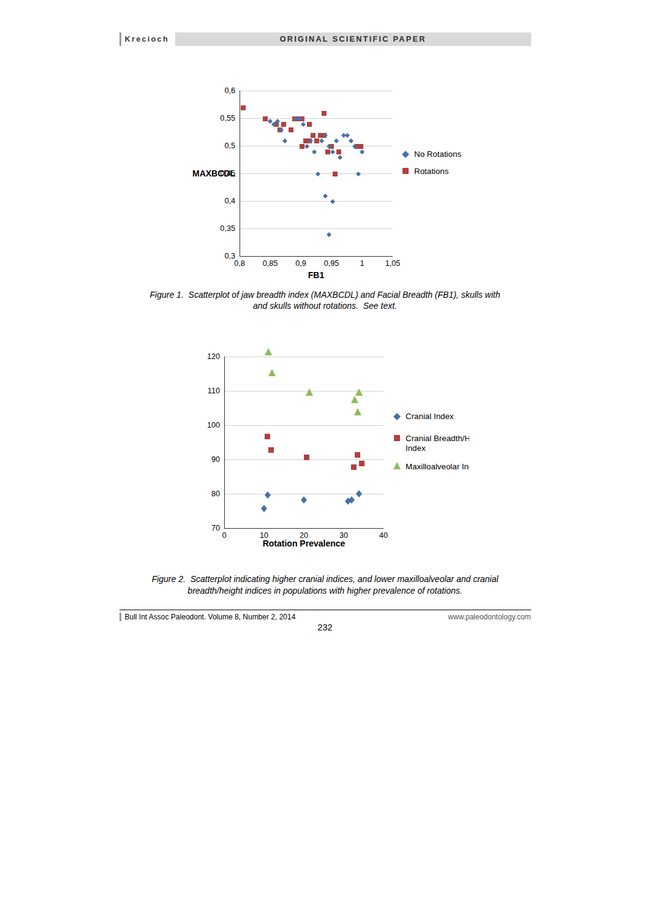Krecioch
ORIGINAL SCIENTIFIC PAPER
0,6 0,55 0,5 0,45 0,4 0,35 0,3 0,8 0,85 0,9 0,95 1 1,05 MAXBCDL FB1 No Rotations Rotations
Figure 1. Scatterplot of jaw breadth index (MAXBCDL) and Facial Breadth (FB1), skulls with and skulls without rotations. See text.
120 110 100 90 80 70 0 10 20 30 40 Rotation Prevalence Cranial Index Cranial Breadth/Height Index Maxilloalveolar Index
Figure 2. Scatterplot indicating higher cranial indices, and lower maxilloalveolar and cranial breadth/height indices in populations with higher prevalence of rotations.
Bull Int Assoc Paleodont. Volume 8, Number 2, 2014
www.paleodontology.com
232